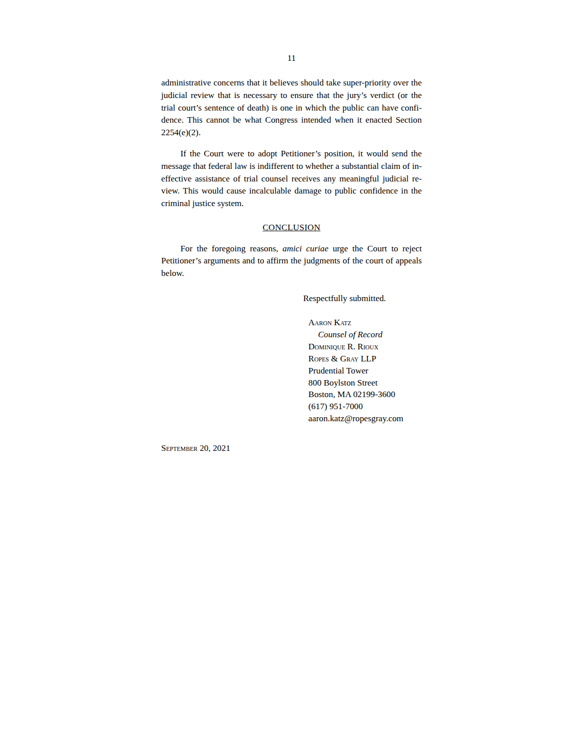11
administrative concerns that it believes should take super-priority over the judicial review that is necessary to ensure that the jury’s verdict (or the trial court’s sentence of death) is one in which the public can have confidence. This cannot be what Congress intended when it enacted Section 2254(e)(2).
If the Court were to adopt Petitioner’s position, it would send the message that federal law is indifferent to whether a substantial claim of ineffective assistance of trial counsel receives any meaningful judicial review. This would cause incalculable damage to public confidence in the criminal justice system.
CONCLUSION
For the foregoing reasons, amici curiae urge the Court to reject Petitioner’s arguments and to affirm the judgments of the court of appeals below.
Respectfully submitted.
Aaron Katz
Counsel of Record Dominique R. Rioux
Ropes & Gray LLP
Prudential Tower
800 Boylston Street
Boston, MA 02199-3600
(617) 951-7000
aaron.katz@ropesgray.com
September 20, 2021